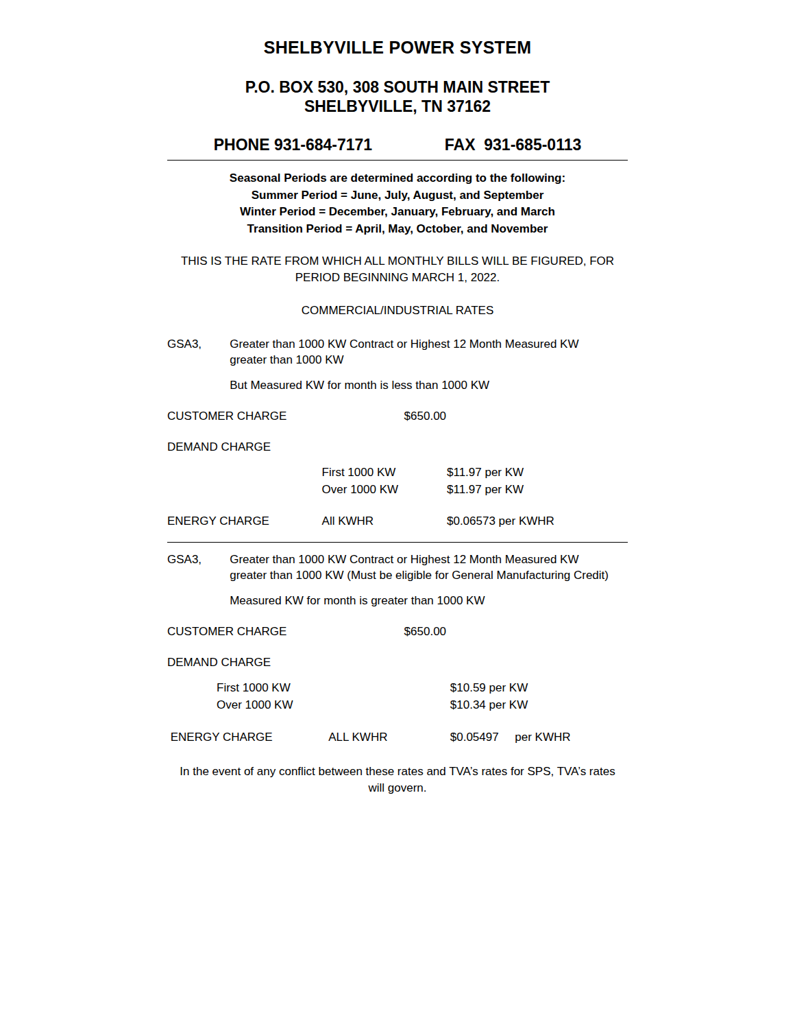SHELBYVILLE POWER SYSTEM
P.O. BOX 530, 308 SOUTH MAIN STREET
SHELBYVILLE, TN 37162
PHONE 931-684-7171 FAX 931-685-0113
Seasonal Periods are determined according to the following:
Summer Period = June, July, August, and September
Winter Period = December, January, February, and March
Transition Period = April, May, October, and November
THIS IS THE RATE FROM WHICH ALL MONTHLY BILLS WILL BE FIGURED, FOR PERIOD BEGINNING MARCH 1, 2022.
COMMERCIAL/INDUSTRIAL RATES
GSA3,
Greater than 1000 KW Contract or Highest 12 Month Measured KW
greater than 1000 KW
But Measured KW for month is less than 1000 KW
CUSTOMER CHARGE
$650.00
DEMAND CHARGE
| | First 1000 KW | $11.97 per KW |
| | Over 1000 KW | $11.97 per KW |
ENERGY CHARGE
All KWHR
$0.06573 per KWHR
GSA3,
Greater than 1000 KW Contract or Highest 12 Month Measured KW
greater than 1000 KW (Must be eligible for General Manufacturing Credit)
Measured KW for month is greater than 1000 KW
CUSTOMER CHARGE
$650.00
DEMAND CHARGE
| | First 1000 KW | $10.59 per KW |
| | Over 1000 KW | $10.34 per KW |
ENERGY CHARGE
ALL KWHR
$0.05497 per KWHR
In the event of any conflict between these rates and TVA’s rates for SPS, TVA’s rates will govern.